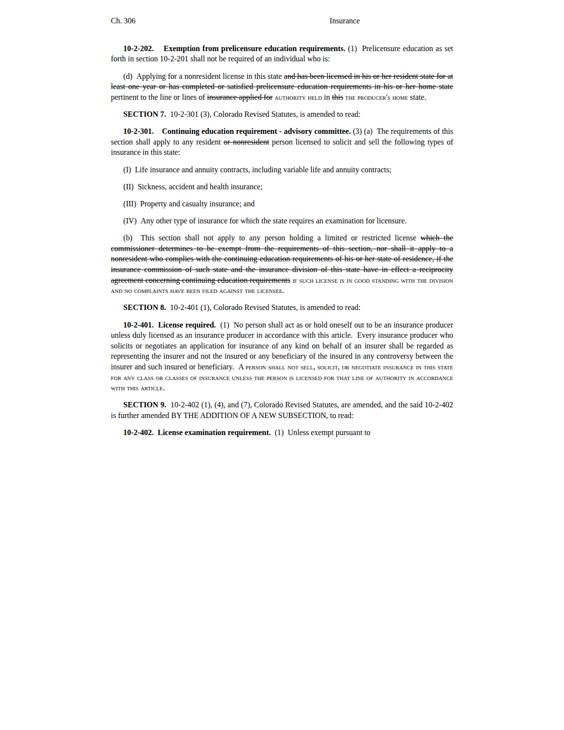Ch. 306 Insurance
10-2-202. Exemption from prelicensure education requirements. (1) Prelicensure education as set forth in section 10-2-201 shall not be required of an individual who is:
(d) Applying for a nonresident license in this state and has been licensed in his or her resident state for at least one year or has completed or satisfied prelicensure education requirements in his or her home state pertinent to the line or lines of insurance applied for authority held in this the producer's home state.
SECTION 7. 10-2-301 (3), Colorado Revised Statutes, is amended to read:
10-2-301. Continuing education requirement - advisory committee. (3) (a) The requirements of this section shall apply to any resident or nonresident person licensed to solicit and sell the following types of insurance in this state:
(I) Life insurance and annuity contracts, including variable life and annuity contracts;
(II) Sickness, accident and health insurance;
(III) Property and casualty insurance; and
(IV) Any other type of insurance for which the state requires an examination for licensure.
(b) This section shall not apply to any person holding a limited or restricted license which the commissioner determines to be exempt from the requirements of this section, nor shall it apply to a nonresident who complies with the continuing education requirements of his or her state of residence, if the insurance commission of such state and the insurance division of this state have in effect a reciprocity agreement concerning continuing education requirements if such license is in good standing with the division and no complaints have been filed against the licensee.
SECTION 8. 10-2-401 (1), Colorado Revised Statutes, is amended to read:
10-2-401. License required. (1) No person shall act as or hold oneself out to be an insurance producer unless duly licensed as an insurance producer in accordance with this article. Every insurance producer who solicits or negotiates an application for insurance of any kind on behalf of an insurer shall be regarded as representing the insurer and not the insured or any beneficiary of the insured in any controversy between the insurer and such insured or beneficiary. A person shall not sell, solicit, or negotiate insurance in this state for any class or classes of insurance unless the person is licensed for that line of authority in accordance with this article.
SECTION 9. 10-2-402 (1), (4), and (7), Colorado Revised Statutes, are amended, and the said 10-2-402 is further amended BY THE ADDITION OF A NEW SUBSECTION, to read:
10-2-402. License examination requirement. (1) Unless exempt pursuant to